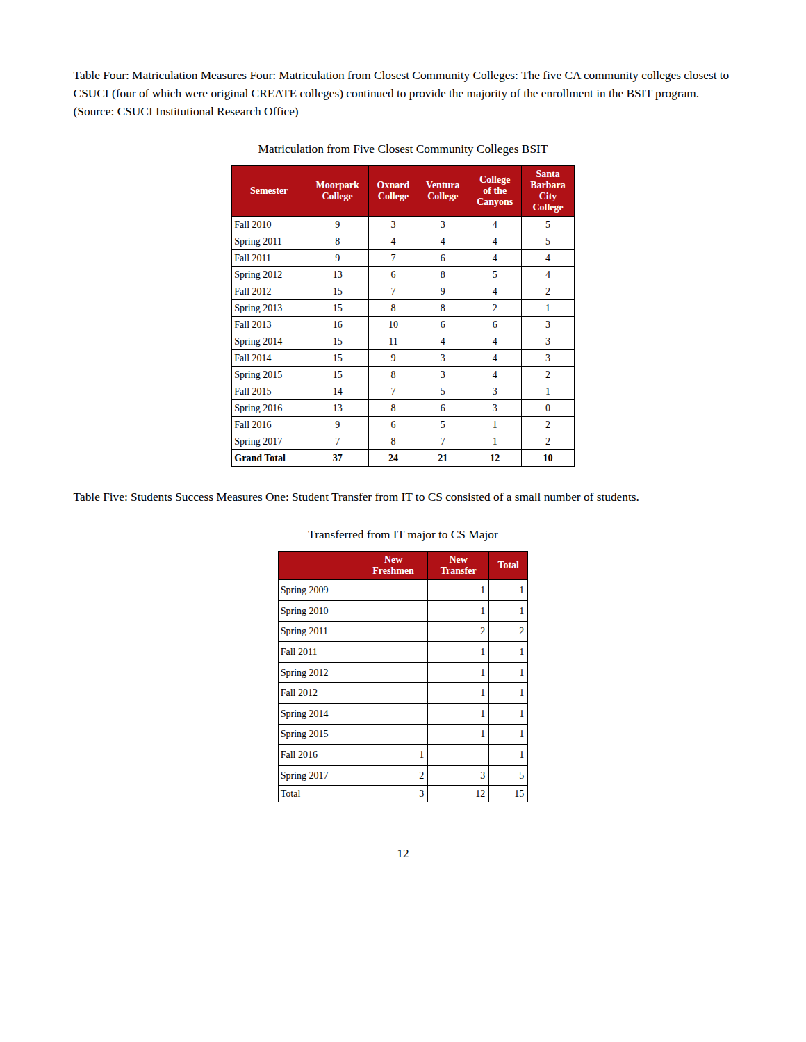Table Four: Matriculation Measures Four: Matriculation from Closest Community Colleges: The five CA community colleges closest to CSUCI (four of which were original CREATE colleges) continued to provide the majority of the enrollment in the BSIT program. (Source: CSUCI Institutional Research Office)
Matriculation from Five Closest Community Colleges BSIT
| Semester | Moorpark College | Oxnard College | Ventura College | College of the Canyons | Santa Barbara City College |
| --- | --- | --- | --- | --- | --- |
| Fall 2010 | 9 | 3 | 3 | 4 | 5 |
| Spring 2011 | 8 | 4 | 4 | 4 | 5 |
| Fall 2011 | 9 | 7 | 6 | 4 | 4 |
| Spring 2012 | 13 | 6 | 8 | 5 | 4 |
| Fall 2012 | 15 | 7 | 9 | 4 | 2 |
| Spring 2013 | 15 | 8 | 8 | 2 | 1 |
| Fall 2013 | 16 | 10 | 6 | 6 | 3 |
| Spring 2014 | 15 | 11 | 4 | 4 | 3 |
| Fall 2014 | 15 | 9 | 3 | 4 | 3 |
| Spring 2015 | 15 | 8 | 3 | 4 | 2 |
| Fall 2015 | 14 | 7 | 5 | 3 | 1 |
| Spring 2016 | 13 | 8 | 6 | 3 | 0 |
| Fall 2016 | 9 | 6 | 5 | 1 | 2 |
| Spring 2017 | 7 | 8 | 7 | 1 | 2 |
| Grand Total | 37 | 24 | 21 | 12 | 10 |
Table Five: Students Success Measures One: Student Transfer from IT to CS consisted of a small number of students.
Transferred from IT major to CS Major
| | New Freshmen | New Transfer | Total |
| --- | --- | --- | --- |
| Spring 2009 | | 1 | 1 |
| Spring 2010 | | 1 | 1 |
| Spring 2011 | | 2 | 2 |
| Fall 2011 | | 1 | 1 |
| Spring 2012 | | 1 | 1 |
| Fall 2012 | | 1 | 1 |
| Spring 2014 | | 1 | 1 |
| Spring 2015 | | 1 | 1 |
| Fall 2016 | 1 | | 1 |
| Spring 2017 | 2 | 3 | 5 |
| Total | 3 | 12 | 15 |
12